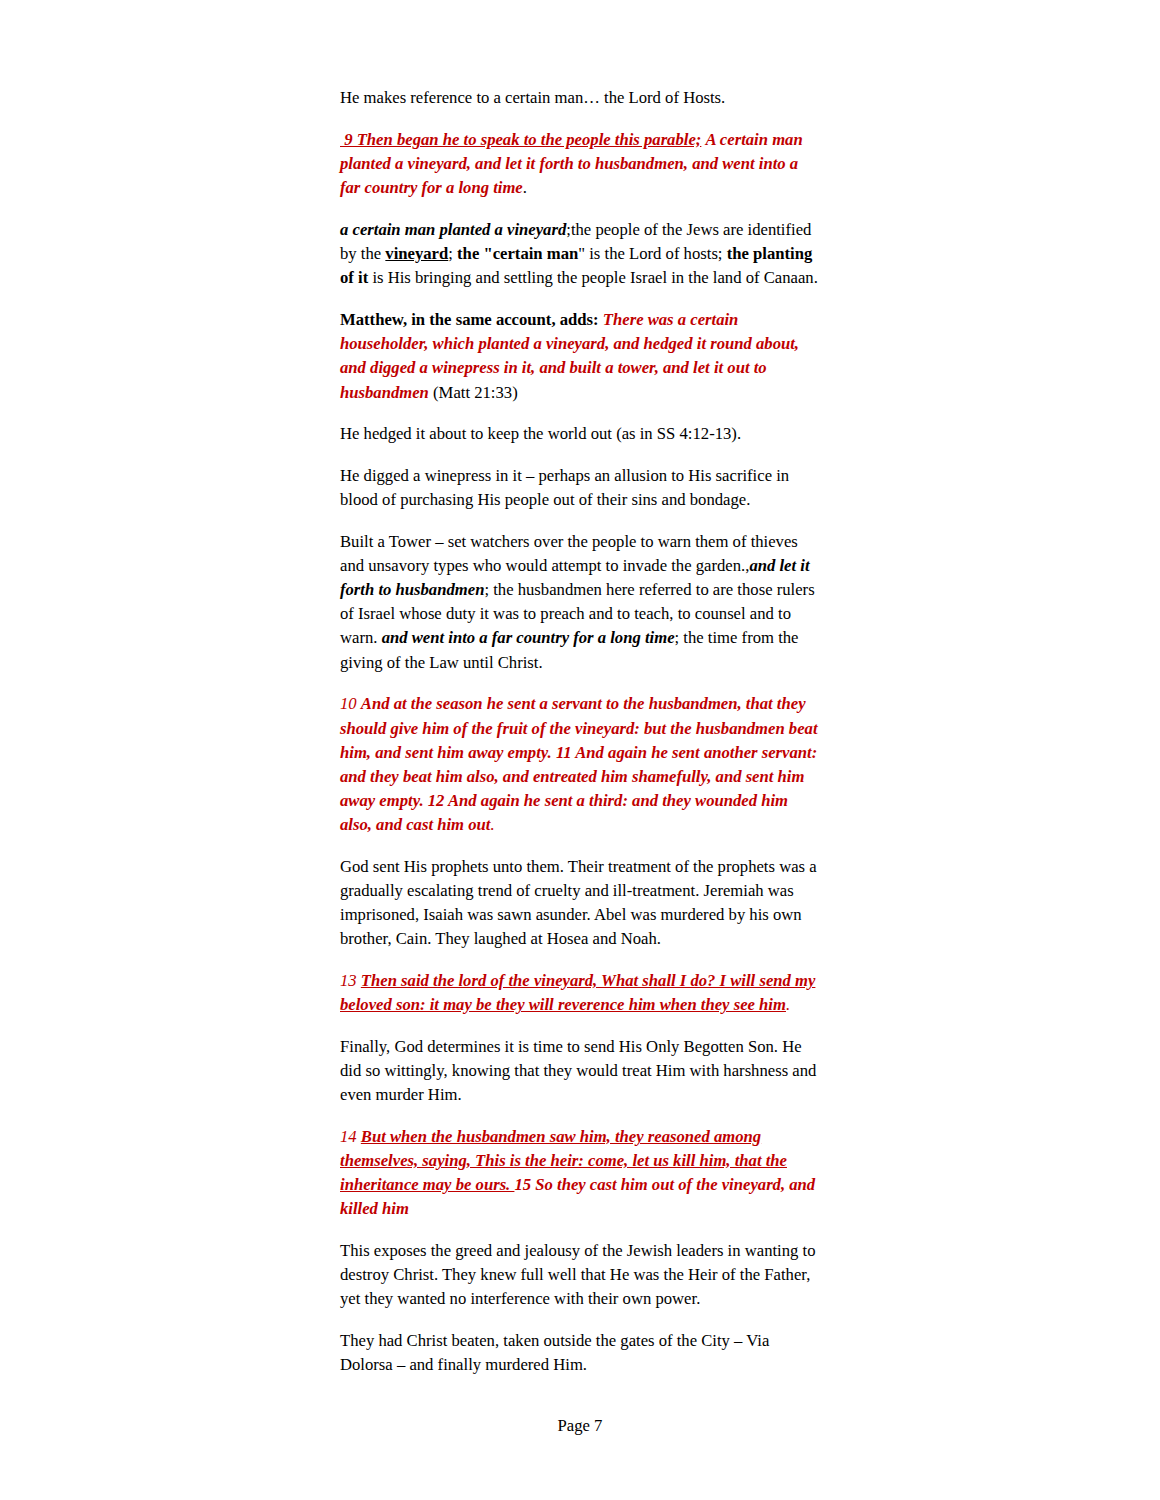He makes reference to a certain man… the Lord of Hosts.
9 Then began he to speak to the people this parable; A certain man planted a vineyard, and let it forth to husbandmen, and went into a far country for a long time.
a certain man planted a vineyard;the people of the Jews are identified by the vineyard; the "certain man" is the Lord of hosts; the planting of it is His bringing and settling the people Israel in the land of Canaan.
Matthew, in the same account, adds: There was a certain householder, which planted a vineyard, and hedged it round about, and digged a winepress in it, and built a tower, and let it out to husbandmen (Matt 21:33)
He hedged it about to keep the world out (as in SS 4:12-13).
He digged a winepress in it – perhaps an allusion to His sacrifice in blood of purchasing His people out of their sins and bondage.
Built a Tower – set watchers over the people to warn them of thieves and unsavory types who would attempt to invade the garden.,and let it forth to husbandmen; the husbandmen here referred to are those rulers of Israel whose duty it was to preach and to teach, to counsel and to warn. and went into a far country for a long time; the time from the giving of the Law until Christ.
10 And at the season he sent a servant to the husbandmen, that they should give him of the fruit of the vineyard: but the husbandmen beat him, and sent him away empty. 11 And again he sent another servant: and they beat him also, and entreated him shamefully, and sent him away empty. 12 And again he sent a third: and they wounded him also, and cast him out.
God sent His prophets unto them. Their treatment of the prophets was a gradually escalating trend of cruelty and ill-treatment. Jeremiah was imprisoned, Isaiah was sawn asunder. Abel was murdered by his own brother, Cain. They laughed at Hosea and Noah.
13 Then said the lord of the vineyard, What shall I do? I will send my beloved son: it may be they will reverence him when they see him.
Finally, God determines it is time to send His Only Begotten Son. He did so wittingly, knowing that they would treat Him with harshness and even murder Him.
14 But when the husbandmen saw him, they reasoned among themselves, saying, This is the heir: come, let us kill him, that the inheritance may be ours. 15 So they cast him out of the vineyard, and killed him
This exposes the greed and jealousy of the Jewish leaders in wanting to destroy Christ. They knew full well that He was the Heir of the Father, yet they wanted no interference with their own power.
They had Christ beaten, taken outside the gates of the City – Via Dolorsa – and finally murdered Him.
Page 7